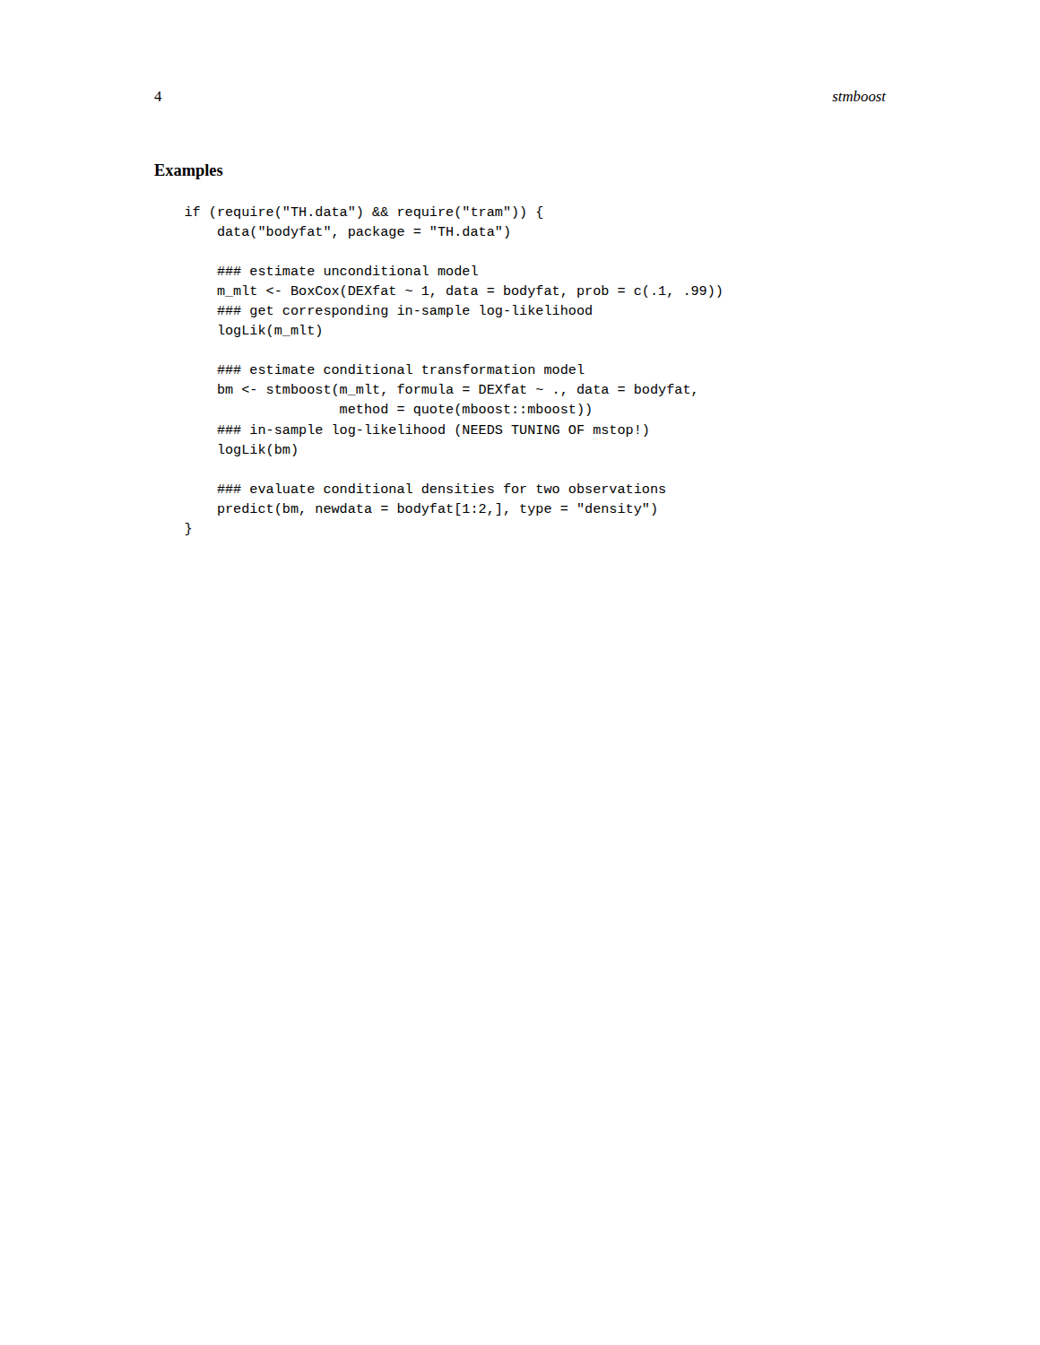4 stmboost
Examples
if (require("TH.data") && require("tram")) {
    data("bodyfat", package = "TH.data")

    ### estimate unconditional model
    m_mlt <- BoxCox(DEXfat ~ 1, data = bodyfat, prob = c(.1, .99))
    ### get corresponding in-sample log-likelihood
    logLik(m_mlt)

    ### estimate conditional transformation model
    bm <- stmboost(m_mlt, formula = DEXfat ~ ., data = bodyfat,
                   method = quote(mboost::mboost))
    ### in-sample log-likelihood (NEEDS TUNING OF mstop!)
    logLik(bm)

    ### evaluate conditional densities for two observations
    predict(bm, newdata = bodyfat[1:2,], type = "density")
}